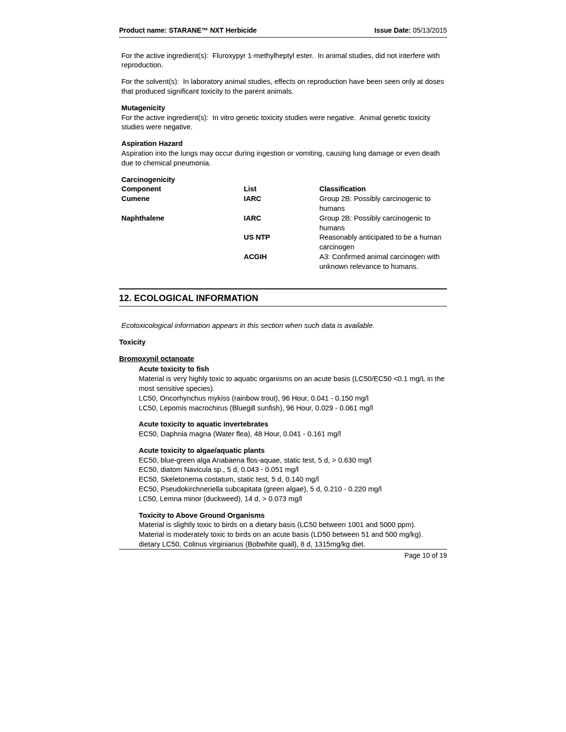Product name: STARANE™ NXT Herbicide
Issue Date: 05/13/2015
For the active ingredient(s): Fluroxypyr 1-methylheptyl ester. In animal studies, did not interfere with reproduction.
For the solvent(s): In laboratory animal studies, effects on reproduction have been seen only at doses that produced significant toxicity to the parent animals.
Mutagenicity
For the active ingredient(s): In vitro genetic toxicity studies were negative. Animal genetic toxicity studies were negative.
Aspiration Hazard
Aspiration into the lungs may occur during ingestion or vomiting, causing lung damage or even death due to chemical pneumonia.
Carcinogenicity
| Component | List | Classification |
| Cumene | IARC | Group 2B: Possibly carcinogenic to humans |
| Naphthalene | IARC | Group 2B: Possibly carcinogenic to humans |
| | US NTP | Reasonably anticipated to be a human carcinogen |
| | ACGIH | A3: Confirmed animal carcinogen with unknown relevance to humans. |
12. ECOLOGICAL INFORMATION
Ecotoxicological information appears in this section when such data is available.
Toxicity
Bromoxynil octanoate
Acute toxicity to fish
Material is very highly toxic to aquatic organisms on an acute basis (LC50/EC50 <0.1 mg/L in the most sensitive species).
LC50, Oncorhynchus mykiss (rainbow trout), 96 Hour, 0.041 - 0.150 mg/l
LC50, Lepomis macrochirus (Bluegill sunfish), 96 Hour, 0.029 - 0.061 mg/l
Acute toxicity to aquatic invertebrates
EC50, Daphnia magna (Water flea), 48 Hour, 0.041 - 0.161 mg/l
Acute toxicity to algae/aquatic plants
EC50, blue-green alga Anabaena flos-aquae, static test, 5 d, > 0.630 mg/l
EC50, diatom Navicula sp., 5 d, 0.043 - 0.051 mg/l
EC50, Skeletonema costatum, static test, 5 d, 0.140 mg/l
EC50, Pseudokirchneriella subcapitata (green algae), 5 d, 0.210 - 0.220 mg/l
LC50, Lemna minor (duckweed), 14 d, > 0.073 mg/l
Toxicity to Above Ground Organisms
Material is slightly toxic to birds on a dietary basis (LC50 between 1001 and 5000 ppm).
Material is moderately toxic to birds on an acute basis (LD50 between 51 and 500 mg/kg).
dietary LC50, Colinus virginianus (Bobwhite quail), 8 d, 1315mg/kg diet.
Page 10 of 19